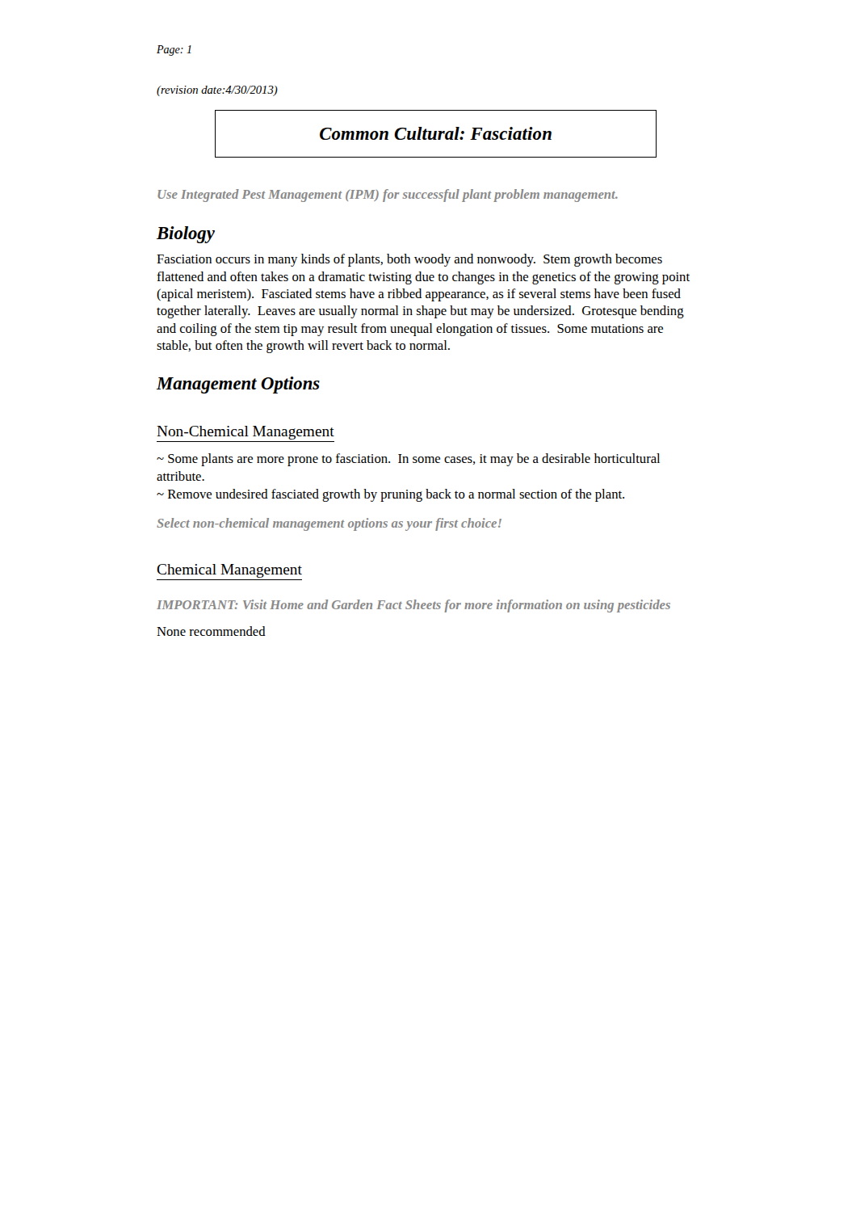Page: 1
(revision date:4/30/2013)
Common Cultural: Fasciation
Use Integrated Pest Management (IPM) for successful plant problem management.
Biology
Fasciation occurs in many kinds of plants, both woody and nonwoody. Stem growth becomes flattened and often takes on a dramatic twisting due to changes in the genetics of the growing point (apical meristem). Fasciated stems have a ribbed appearance, as if several stems have been fused together laterally. Leaves are usually normal in shape but may be undersized. Grotesque bending and coiling of the stem tip may result from unequal elongation of tissues. Some mutations are stable, but often the growth will revert back to normal.
Management Options
Non-Chemical Management
~ Some plants are more prone to fasciation. In some cases, it may be a desirable horticultural attribute.
~ Remove undesired fasciated growth by pruning back to a normal section of the plant.
Select non-chemical management options as your first choice!
Chemical Management
IMPORTANT: Visit Home and Garden Fact Sheets for more information on using pesticides
None recommended